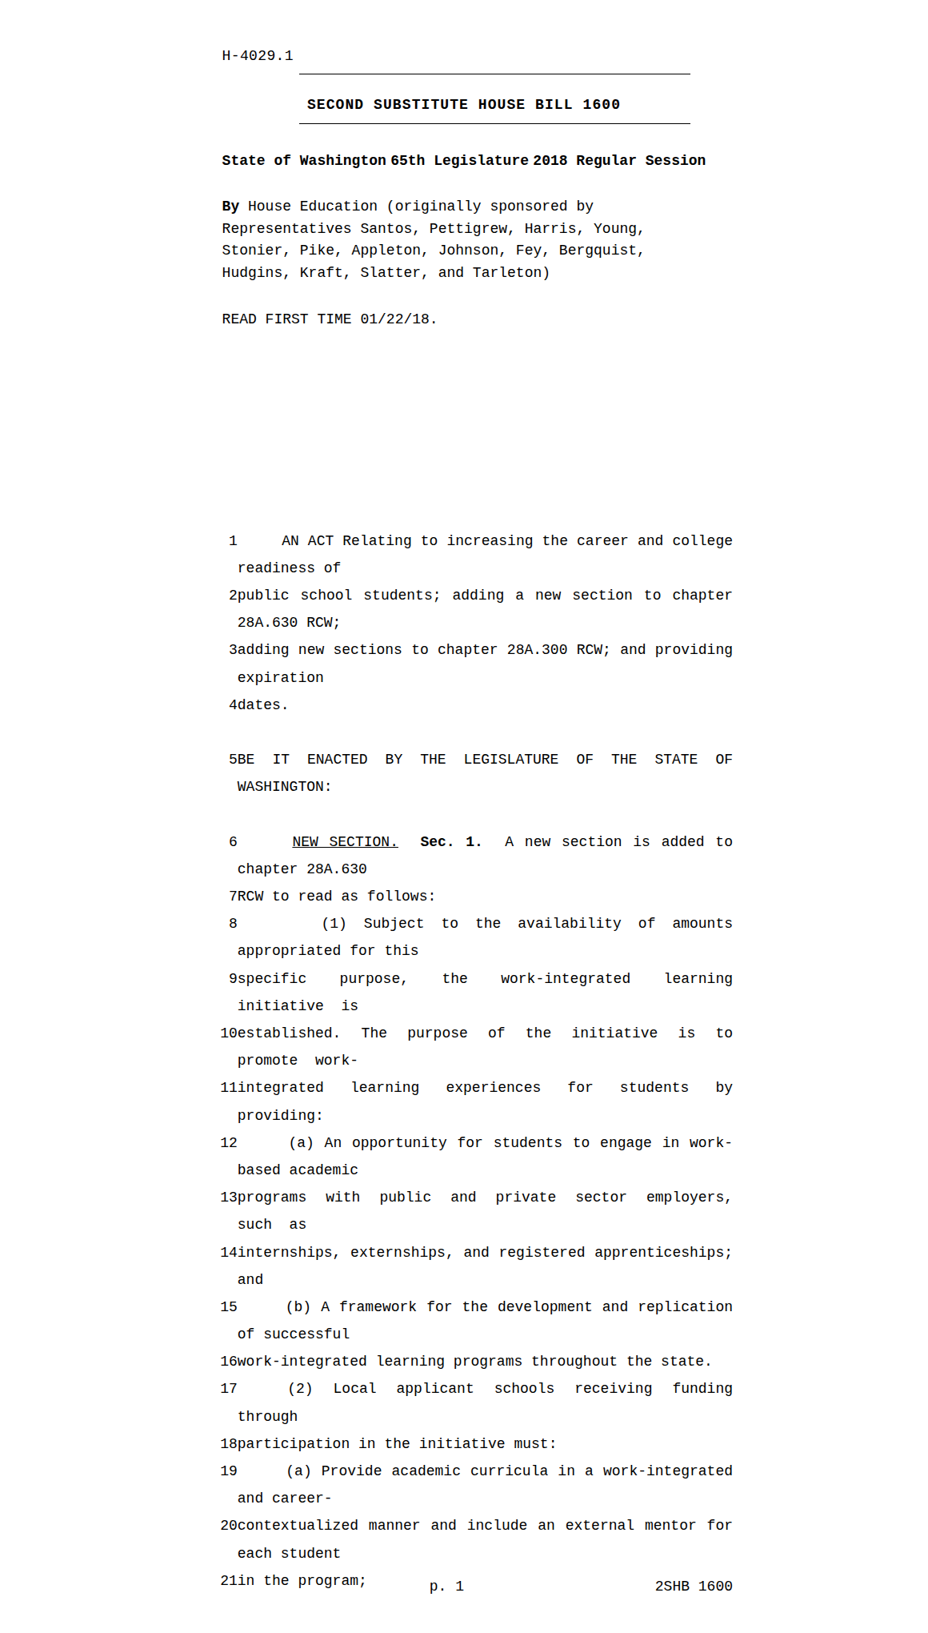H-4029.1
SECOND SUBSTITUTE HOUSE BILL 1600
State of Washington 65th Legislature 2018 Regular Session
By House Education (originally sponsored by Representatives Santos, Pettigrew, Harris, Young, Stonier, Pike, Appleton, Johnson, Fey, Bergquist, Hudgins, Kraft, Slatter, and Tarleton)
READ FIRST TIME 01/22/18.
| 1 | AN ACT Relating to increasing the career and college readiness of |
| 2 | public school students; adding a new section to chapter 28A.630 RCW; |
| 3 | adding new sections to chapter 28A.300 RCW; and providing expiration |
| 4 | dates. |
| 5 | BE IT ENACTED BY THE LEGISLATURE OF THE STATE OF WASHINGTON: |
| 6 | NEW SECTION. Sec. 1. A new section is added to chapter 28A.630 |
| 7 | RCW to read as follows: |
| 8 | (1) Subject to the availability of amounts appropriated for this |
| 9 | specific purpose, the work-integrated learning initiative is |
| 10 | established. The purpose of the initiative is to promote work- |
| 11 | integrated learning experiences for students by providing: |
| 12 | (a) An opportunity for students to engage in work-based academic |
| 13 | programs with public and private sector employers, such as |
| 14 | internships, externships, and registered apprenticeships; and |
| 15 | (b) A framework for the development and replication of successful |
| 16 | work-integrated learning programs throughout the state. |
| 17 | (2) Local applicant schools receiving funding through |
| 18 | participation in the initiative must: |
| 19 | (a) Provide academic curricula in a work-integrated and career- |
| 20 | contextualized manner and include an external mentor for each student |
| 21 | in the program; |
p. 1 2SHB 1600